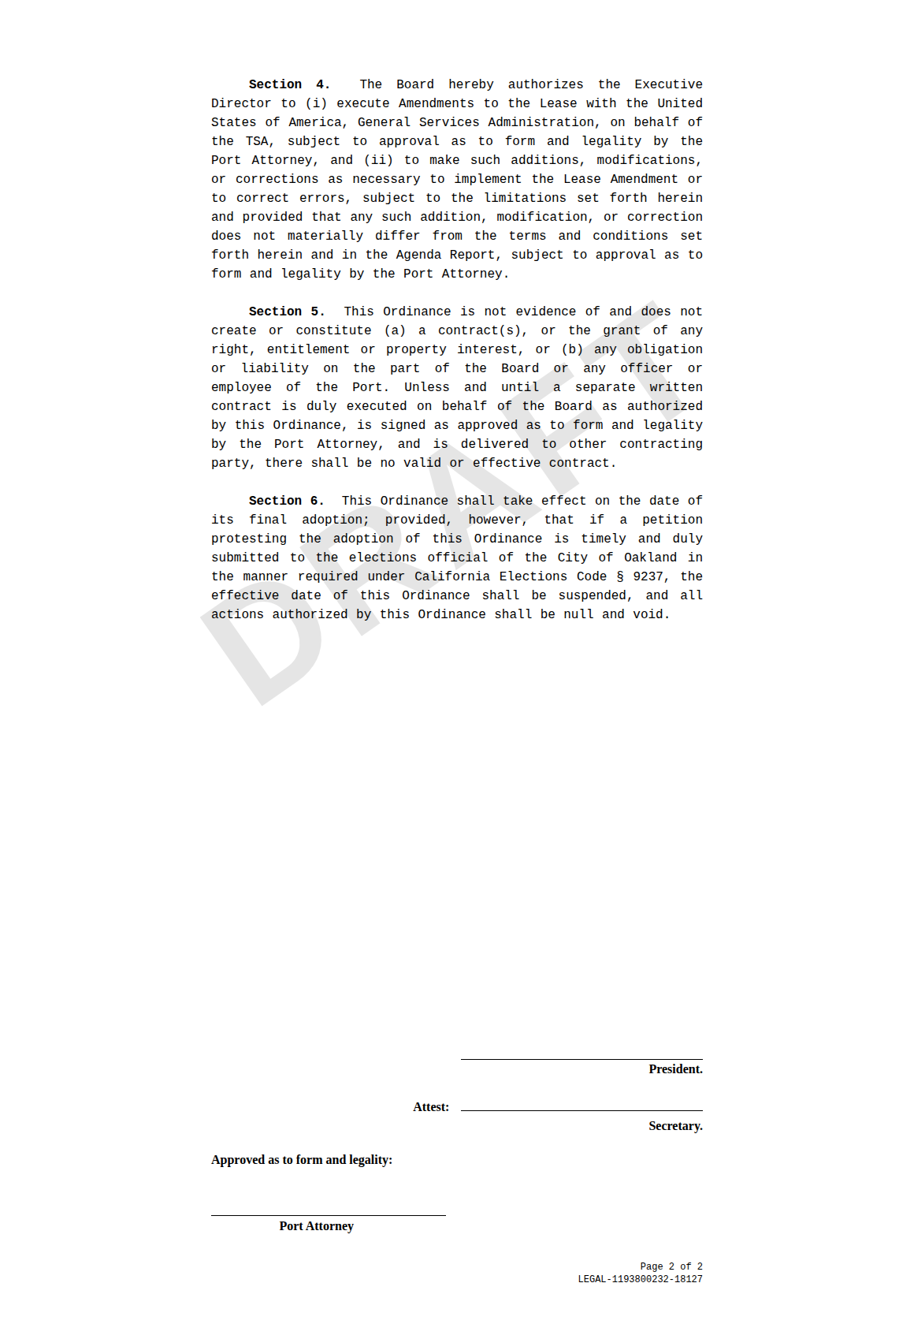DRAFT
Section 4. The Board hereby authorizes the Executive Director to (i) execute Amendments to the Lease with the United States of America, General Services Administration, on behalf of the TSA, subject to approval as to form and legality by the Port Attorney, and (ii) to make such additions, modifications, or corrections as necessary to implement the Lease Amendment or to correct errors, subject to the limitations set forth herein and provided that any such addition, modification, or correction does not materially differ from the terms and conditions set forth herein and in the Agenda Report, subject to approval as to form and legality by the Port Attorney.
Section 5. This Ordinance is not evidence of and does not create or constitute (a) a contract(s), or the grant of any right, entitlement or property interest, or (b) any obligation or liability on the part of the Board or any officer or employee of the Port. Unless and until a separate written contract is duly executed on behalf of the Board as authorized by this Ordinance, is signed as approved as to form and legality by the Port Attorney, and is delivered to other contracting party, there shall be no valid or effective contract.
Section 6. This Ordinance shall take effect on the date of its final adoption; provided, however, that if a petition protesting the adoption of this Ordinance is timely and duly submitted to the elections official of the City of Oakland in the manner required under California Elections Code § 9237, the effective date of this Ordinance shall be suspended, and all actions authorized by this Ordinance shall be null and void.
President.
Attest:
Secretary.
Approved as to form and legality:
Port Attorney
Page 2 of 2
LEGAL-1193800232-18127